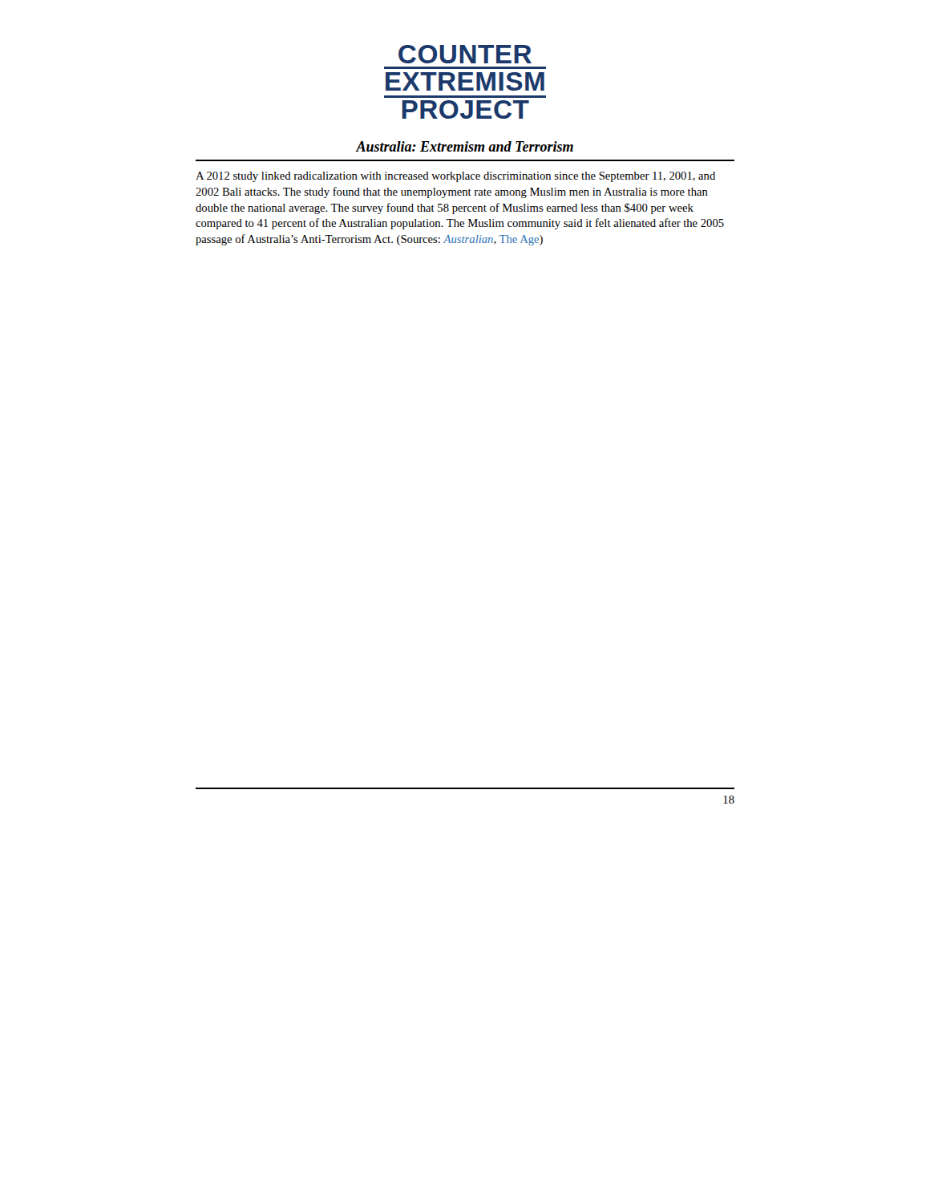COUNTER EXTREMISM PROJECT
Australia: Extremism and Terrorism
A 2012 study linked radicalization with increased workplace discrimination since the September 11, 2001, and 2002 Bali attacks. The study found that the unemployment rate among Muslim men in Australia is more than double the national average. The survey found that 58 percent of Muslims earned less than $400 per week compared to 41 percent of the Australian population. The Muslim community said it felt alienated after the 2005 passage of Australia’s Anti-Terrorism Act. (Sources: Australian, The Age)
18